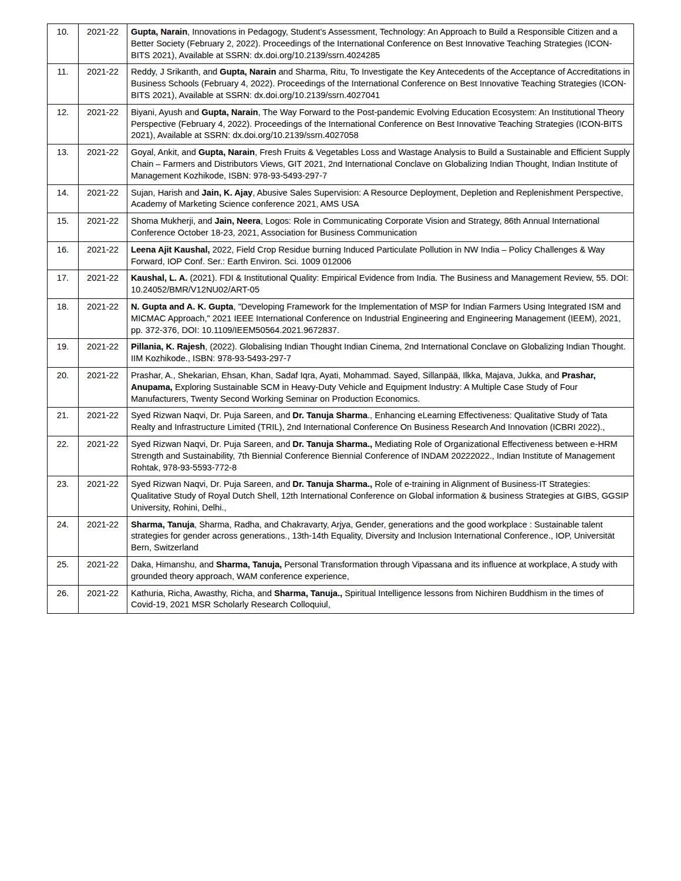| 10. | 2021-22 | Gupta, Narain , Innovations in Pedagogy, Student’s Assessment, Technology: An Approach to Build a Responsible Citizen and a Better Society (February 2, 2022). Proceedings of the International Conference on Best Innovative Teaching Strategies (ICON-BITS 2021), Available at SSRN: dx.doi.org/10.2139/ssrn.4024285 |
| 11. | 2021-22 | Reddy, J Srikanth, and Gupta, Narain and Sharma, Ritu, To Investigate the Key Antecedents of the Acceptance of Accreditations in Business Schools (February 4, 2022). Proceedings of the International Conference on Best Innovative Teaching Strategies (ICON-BITS 2021), Available at SSRN: dx.doi.org/10.2139/ssrn.4027041 |
| 12. | 2021-22 | Biyani, Ayush and Gupta, Narain , The Way Forward to the Post-pandemic Evolving Education Ecosystem: An Institutional Theory Perspective (February 4, 2022). Proceedings of the International Conference on Best Innovative Teaching Strategies (ICON-BITS 2021), Available at SSRN: dx.doi.org/10.2139/ssrn.4027058 |
| 13. | 2021-22 | Goyal, Ankit, and Gupta, Narain , Fresh Fruits & Vegetables Loss and Wastage Analysis to Build a Sustainable and Efficient Supply Chain – Farmers and Distributors Views, GIT 2021, 2nd International Conclave on Globalizing Indian Thought, Indian Institute of Management Kozhikode, ISBN: 978-93-5493-297-7 |
| 14. | 2021-22 | Sujan, Harish and Jain, K. Ajay , Abusive Sales Supervision: A Resource Deployment, Depletion and Replenishment Perspective, Academy of Marketing Science conference 2021, AMS USA |
| 15. | 2021-22 | Shoma Mukherji, and Jain, Neera , Logos: Role in Communicating Corporate Vision and Strategy, 86th Annual International Conference October 18-23, 2021, Association for Business Communication |
| 16. | 2021-22 | Leena Ajit Kaushal, 2022, Field Crop Residue burning Induced Particulate Pollution in NW India – Policy Challenges & Way Forward, IOP Conf. Ser.: Earth Environ. Sci. 1009 012006 |
| 17. | 2021-22 | Kaushal, L. A. (2021). FDI & Institutional Quality: Empirical Evidence from India. The Business and Management Review, 55. DOI: 10.24052/BMR/V12NU02/ART-05 |
| 18. | 2021-22 | N. Gupta and A. K. Gupta , "Developing Framework for the Implementation of MSP for Indian Farmers Using Integrated ISM and MICMAC Approach," 2021 IEEE International Conference on Industrial Engineering and Engineering Management (IEEM), 2021, pp. 372-376, DOI: 10.1109/IEEM50564.2021.9672837. |
| 19. | 2021-22 | Pillania, K. Rajesh , (2022). Globalising Indian Thought Indian Cinema, 2nd International Conclave on Globalizing Indian Thought. IIM Kozhikode., ISBN: 978-93-5493-297-7 |
| 20. | 2021-22 | Prashar, A., Shekarian, Ehsan, Khan, Sadaf Iqra, Ayati, Mohammad. Sayed, Sillanpää, Ilkka, Majava, Jukka, and Prashar, Anupama, Exploring Sustainable SCM in Heavy-Duty Vehicle and Equipment Industry: A Multiple Case Study of Four Manufacturers, Twenty Second Working Seminar on Production Economics. |
| 21. | 2021-22 | Syed Rizwan Naqvi, Dr. Puja Sareen, and Dr. Tanuja Sharma ., Enhancing eLearning Effectiveness: Qualitative Study of Tata Realty and Infrastructure Limited (TRIL), 2nd International Conference On Business Research And Innovation (ICBRI 2022)., |
| 22. | 2021-22 | Syed Rizwan Naqvi, Dr. Puja Sareen, and Dr. Tanuja Sharma., Mediating Role of Organizational Effectiveness between e-HRM Strength and Sustainability, 7th Biennial Conference Biennial Conference of INDAM 20222022., Indian Institute of Management Rohtak, 978-93-5593-772-8 |
| 23. | 2021-22 | Syed Rizwan Naqvi, Dr. Puja Sareen, and Dr. Tanuja Sharma., Role of e-training in Alignment of Business-IT Strategies: Qualitative Study of Royal Dutch Shell, 12th International Conference on Global information & business Strategies at GIBS, GGSIP University, Rohini, Delhi., |
| 24. | 2021-22 | Sharma, Tanuja , Sharma, Radha, and Chakravarty, Arjya, Gender, generations and the good workplace : Sustainable talent strategies for gender across generations., 13th-14th Equality, Diversity and Inclusion International Conference., IOP, Universität Bern, Switzerland |
| 25. | 2021-22 | Daka, Himanshu, and Sharma, Tanuja, Personal Transformation through Vipassana and its influence at workplace, A study with grounded theory approach, WAM conference experience, |
| 26. | 2021-22 | Kathuria, Richa, Awasthy, Richa, and Sharma, Tanuja., Spiritual Intelligence lessons from Nichiren Buddhism in the times of Covid-19, 2021 MSR Scholarly Research Colloquiul, |